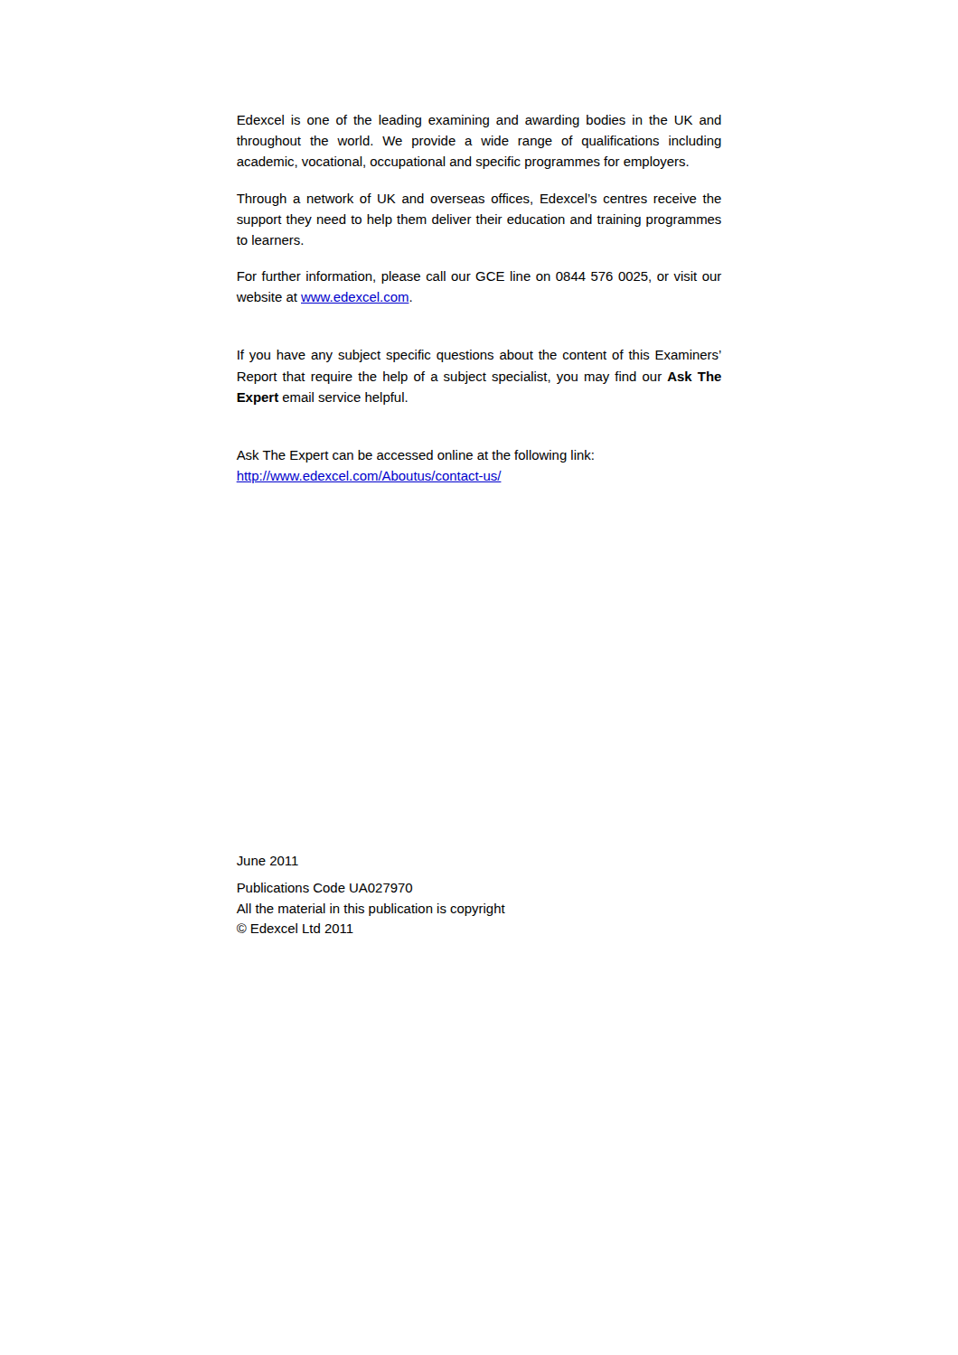Edexcel is one of the leading examining and awarding bodies in the UK and throughout the world. We provide a wide range of qualifications including academic, vocational, occupational and specific programmes for employers.
Through a network of UK and overseas offices, Edexcel’s centres receive the support they need to help them deliver their education and training programmes to learners.
For further information, please call our GCE line on 0844 576 0025, or visit our website at www.edexcel.com.
If you have any subject specific questions about the content of this Examiners’ Report that require the help of a subject specialist, you may find our Ask The Expert email service helpful.
Ask The Expert can be accessed online at the following link:
http://www.edexcel.com/Aboutus/contact-us/
June 2011
Publications Code UA027970
All the material in this publication is copyright
© Edexcel Ltd 2011